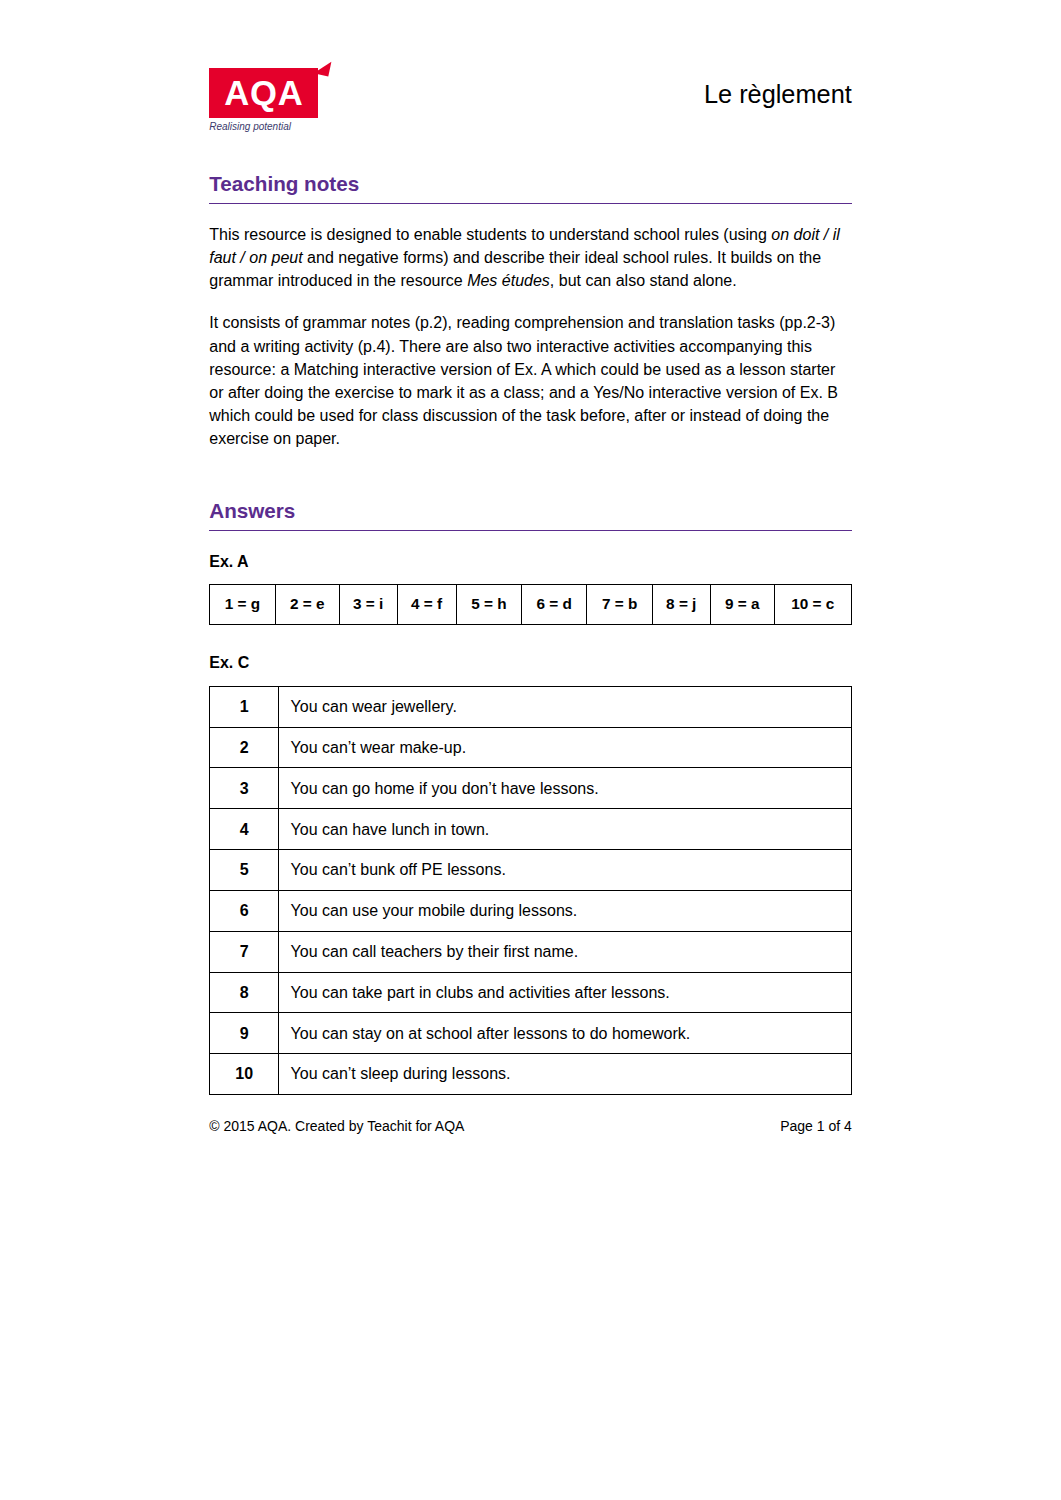AQA Realising potential
Le règlement
Teaching notes
This resource is designed to enable students to understand school rules (using on doit / il faut / on peut and negative forms) and describe their ideal school rules. It builds on the grammar introduced in the resource Mes études, but can also stand alone.
It consists of grammar notes (p.2), reading comprehension and translation tasks (pp.2-3) and a writing activity (p.4). There are also two interactive activities accompanying this resource: a Matching interactive version of Ex. A which could be used as a lesson starter or after doing the exercise to mark it as a class; and a Yes/No interactive version of Ex. B which could be used for class discussion of the task before, after or instead of doing the exercise on paper.
Answers
Ex. A
| 1 = g | 2 = e | 3 = i | 4 = f | 5 = h | 6 = d | 7 = b | 8 = j | 9 = a | 10 = c |
Ex. C
| 1 | You can wear jewellery. |
| 2 | You can’t wear make-up. |
| 3 | You can go home if you don’t have lessons. |
| 4 | You can have lunch in town. |
| 5 | You can’t bunk off PE lessons. |
| 6 | You can use your mobile during lessons. |
| 7 | You can call teachers by their first name. |
| 8 | You can take part in clubs and activities after lessons. |
| 9 | You can stay on at school after lessons to do homework. |
| 10 | You can’t sleep during lessons. |
© 2015 AQA. Created by Teachit for AQA Page 1 of 4